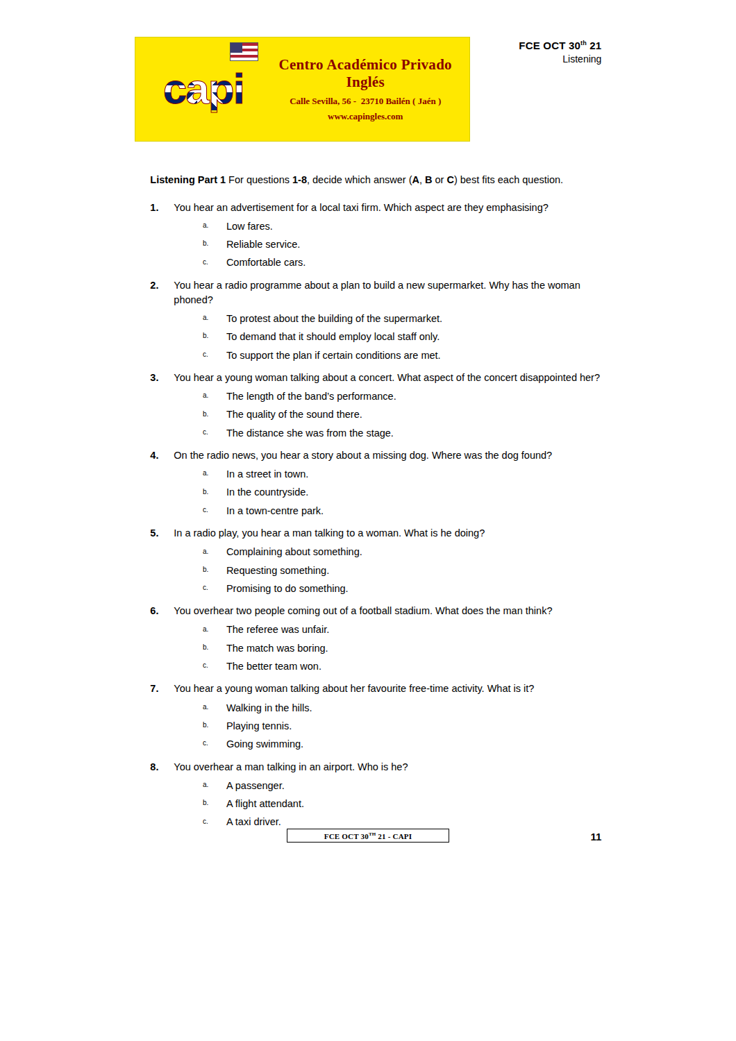capi
Centro Académico Privado Inglés
Calle Sevilla, 56 - 23710 Bailén ( Jaén )
www.capingles.com
FCE OCT 30th 21
Listening
Listening Part 1 For questions 1-8, decide which answer (A, B or C) best fits each question.
You hear an advertisement for a local taxi firm. Which aspect are they emphasising?
Low fares.
Reliable service.
Comfortable cars.
You hear a radio programme about a plan to build a new supermarket. Why has the woman phoned?
To protest about the building of the supermarket.
To demand that it should employ local staff only.
To support the plan if certain conditions are met.
You hear a young woman talking about a concert. What aspect of the concert disappointed her?
The length of the band’s performance.
The quality of the sound there.
The distance she was from the stage.
On the radio news, you hear a story about a missing dog. Where was the dog found?
In a street in town.
In the countryside.
In a town-centre park.
In a radio play, you hear a man talking to a woman. What is he doing?
Complaining about something.
Requesting something.
Promising to do something.
You overhear two people coming out of a football stadium. What does the man think?
The referee was unfair.
The match was boring.
The better team won.
You hear a young woman talking about her favourite free-time activity. What is it?
Walking in the hills.
Playing tennis.
Going swimming.
You overhear a man talking in an airport. Who is he?
A passenger.
A flight attendant.
A taxi driver.
FCE OCT 30TH 21 - CAPI
11